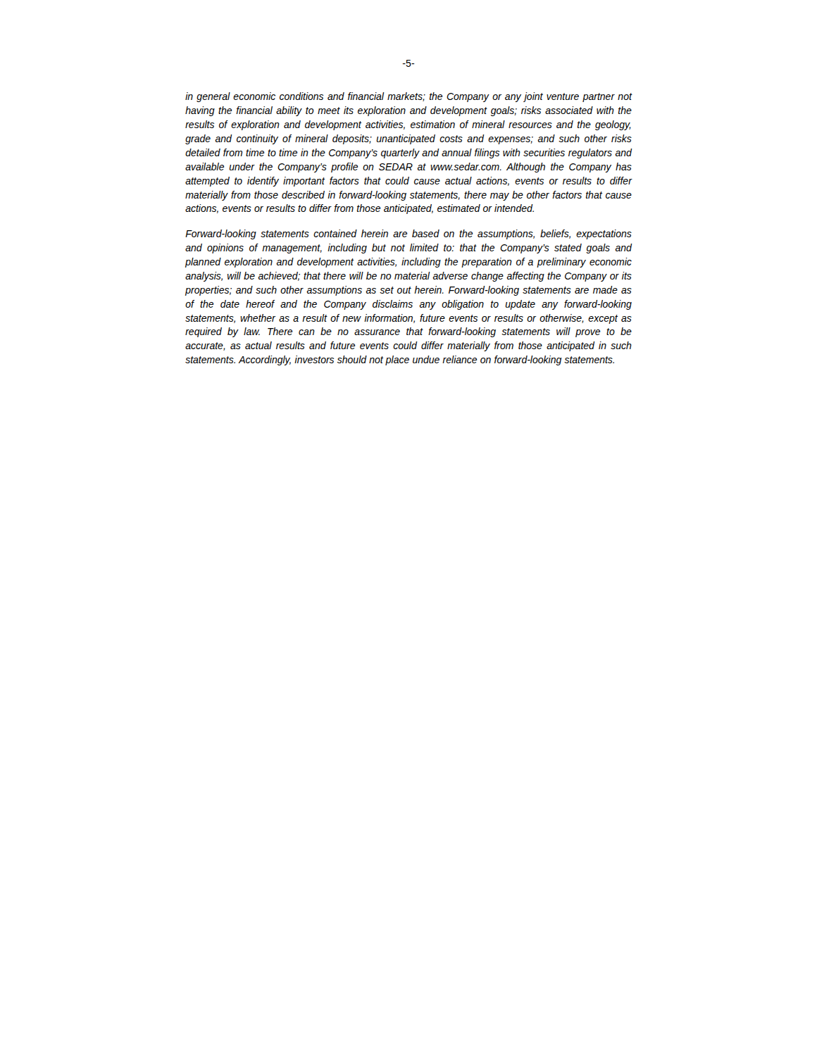-5-
in general economic conditions and financial markets; the Company or any joint venture partner not having the financial ability to meet its exploration and development goals; risks associated with the results of exploration and development activities, estimation of mineral resources and the geology, grade and continuity of mineral deposits; unanticipated costs and expenses; and such other risks detailed from time to time in the Company’s quarterly and annual filings with securities regulators and available under the Company’s profile on SEDAR at www.sedar.com. Although the Company has attempted to identify important factors that could cause actual actions, events or results to differ materially from those described in forward-looking statements, there may be other factors that cause actions, events or results to differ from those anticipated, estimated or intended.
Forward-looking statements contained herein are based on the assumptions, beliefs, expectations and opinions of management, including but not limited to: that the Company’s stated goals and planned exploration and development activities, including the preparation of a preliminary economic analysis, will be achieved; that there will be no material adverse change affecting the Company or its properties; and such other assumptions as set out herein. Forward-looking statements are made as of the date hereof and the Company disclaims any obligation to update any forward-looking statements, whether as a result of new information, future events or results or otherwise, except as required by law. There can be no assurance that forward-looking statements will prove to be accurate, as actual results and future events could differ materially from those anticipated in such statements. Accordingly, investors should not place undue reliance on forward-looking statements.